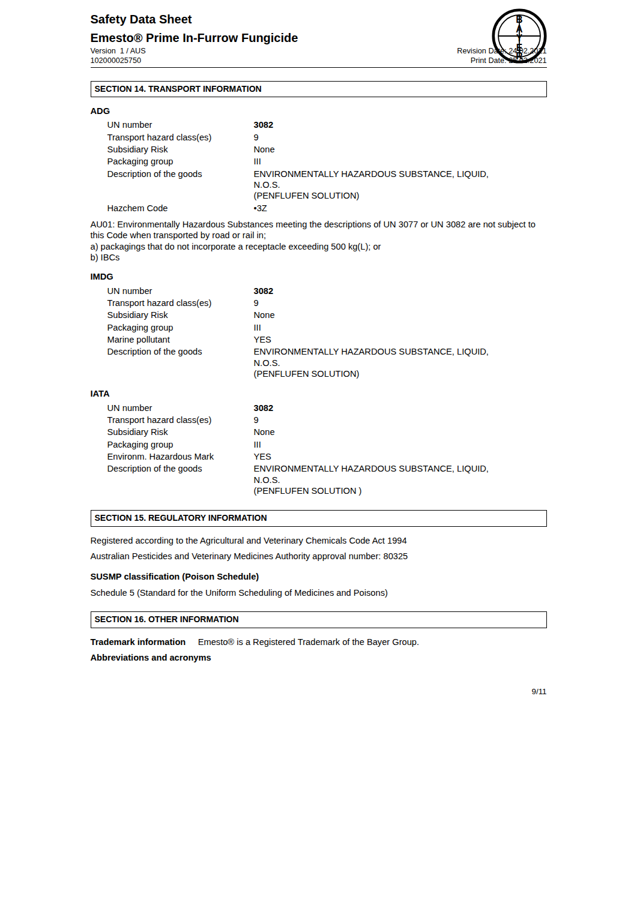B A Y E R
Safety Data Sheet
Emesto® Prime In-Furrow Fungicide
Version 1 / AUS
102000025750
Revision Date: 24.02.2021
Print Date: 25.02.2021
SECTION 14. TRANSPORT INFORMATION
ADG
| UN number | 3082 |
| Transport hazard class(es) | 9 |
| Subsidiary Risk | None |
| Packaging group | III |
| Description of the goods | ENVIRONMENTALLY HAZARDOUS SUBSTANCE, LIQUID, N.O.S. (PENFLUFEN SOLUTION) |
| Hazchem Code | •3Z |
AU01: Environmentally Hazardous Substances meeting the descriptions of UN 3077 or UN 3082 are not subject to this Code when transported by road or rail in;
a) packagings that do not incorporate a receptacle exceeding 500 kg(L); or
b) IBCs
IMDG
| UN number | 3082 |
| Transport hazard class(es) | 9 |
| Subsidiary Risk | None |
| Packaging group | III |
| Marine pollutant | YES |
| Description of the goods | ENVIRONMENTALLY HAZARDOUS SUBSTANCE, LIQUID, N.O.S. (PENFLUFEN SOLUTION) |
IATA
| UN number | 3082 |
| Transport hazard class(es) | 9 |
| Subsidiary Risk | None |
| Packaging group | III |
| Environm. Hazardous Mark | YES |
| Description of the goods | ENVIRONMENTALLY HAZARDOUS SUBSTANCE, LIQUID, N.O.S. (PENFLUFEN SOLUTION ) |
SECTION 15. REGULATORY INFORMATION
Registered according to the Agricultural and Veterinary Chemicals Code Act 1994
Australian Pesticides and Veterinary Medicines Authority approval number: 80325
SUSMP classification (Poison Schedule)
Schedule 5 (Standard for the Uniform Scheduling of Medicines and Poisons)
SECTION 16. OTHER INFORMATION
Trademark information Emesto® is a Registered Trademark of the Bayer Group.
Abbreviations and acronyms
9/11